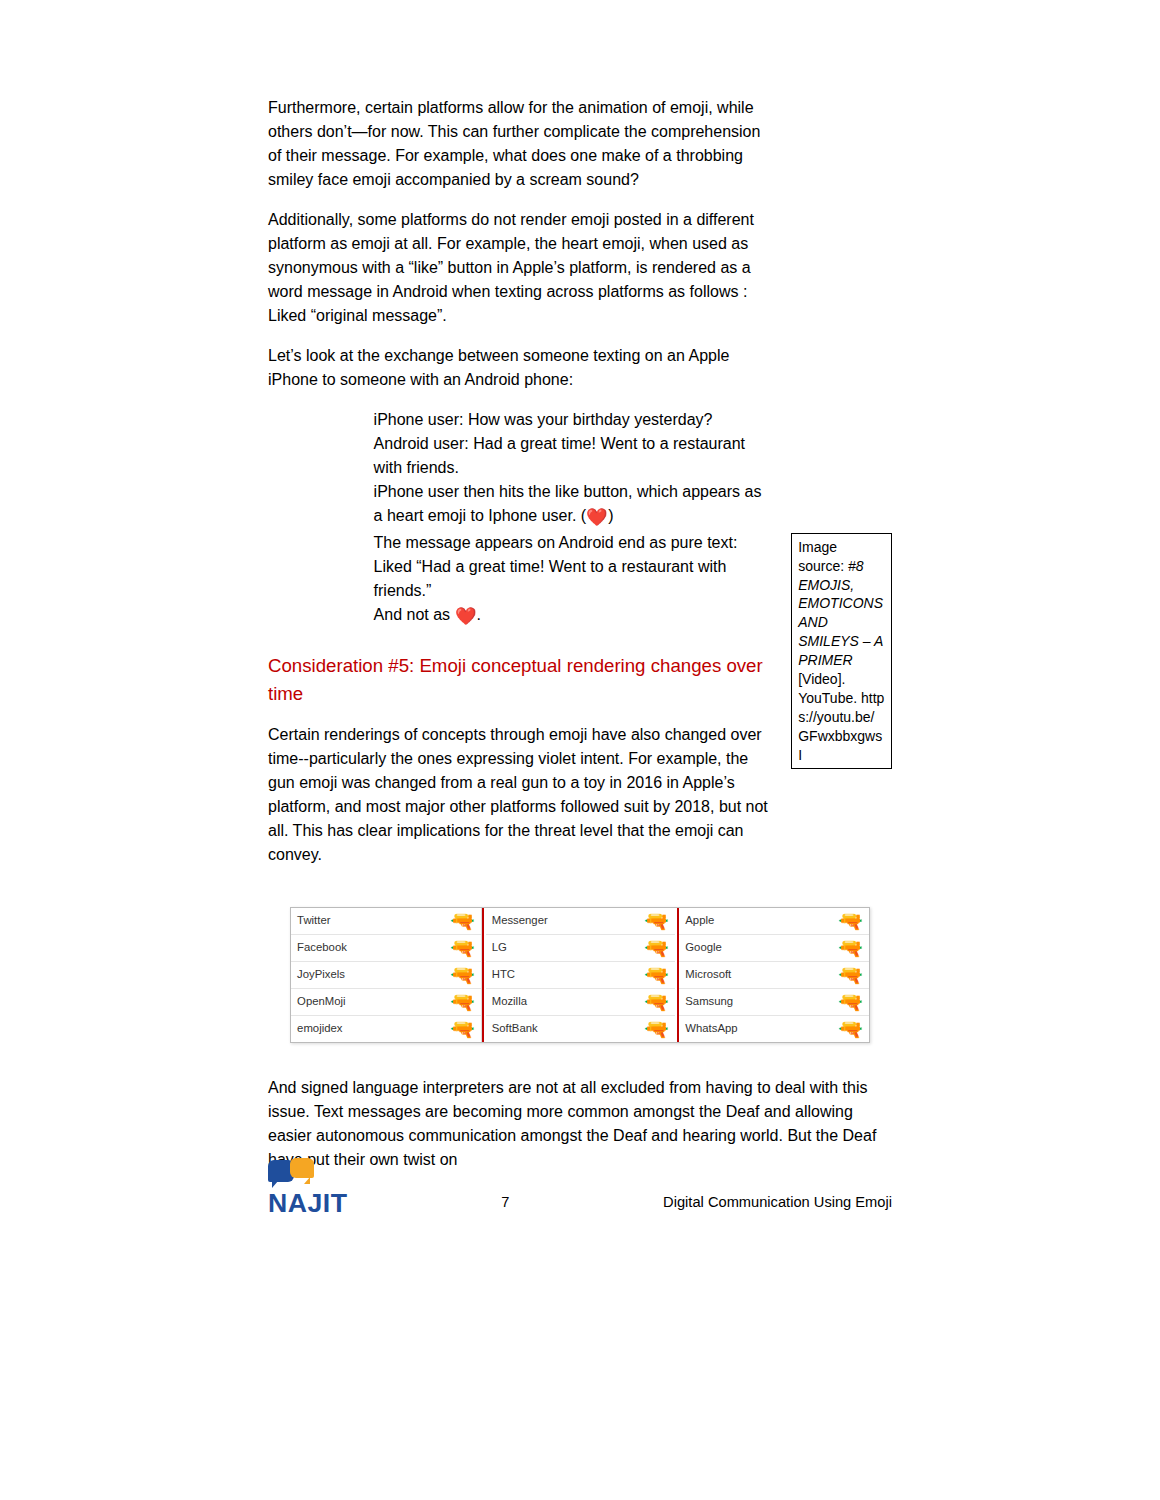Furthermore, certain platforms allow for the animation of emoji, while others don’t—for now. This can further complicate the comprehension of their message. For example, what does one make of a throbbing smiley face emoji accompanied by a scream sound?
Additionally, some platforms do not render emoji posted in a different platform as emoji at all. For example, the heart emoji, when used as synonymous with a “like” button in Apple’s platform, is rendered as a word message in Android when texting across platforms as follows : Liked “original message”.
Let’s look at the exchange between someone texting on an Apple iPhone to someone with an Android phone:
iPhone user: How was your birthday yesterday?
Android user: Had a great time! Went to a restaurant with friends.
iPhone user then hits the like button, which appears as a heart emoji to Iphone user. (❤️)
The message appears on Android end as pure text:
Liked “Had a great time! Went to a restaurant with friends.”
And not as ❤️.
Consideration #5: Emoji conceptual rendering changes over time
Certain renderings of concepts through emoji have also changed over time--particularly the ones expressing violet intent. For example, the gun emoji was changed from a real gun to a toy in 2016 in Apple’s platform, and most major other platforms followed suit by 2018, but not all. This has clear implications for the threat level that the emoji can convey.
Image source: #8 EMOJIS, EMOTICONS AND SMILEYS – A PRIMER [Video]. YouTube. https://youtu.be/GFwxbbxgwsI
Twitter🔫
Facebook🔫
JoyPixels🔫
OpenMoji🔫
emojidex🔫
Messenger🔫
LG🔫
HTC🔫
Mozilla🔫
SoftBank🔫
Apple🔫
Google🔫
Microsoft🔫
Samsung🔫
WhatsApp🔫
And signed language interpreters are not at all excluded from having to deal with this issue. Text messages are becoming more common amongst the Deaf and allowing easier autonomous communication amongst the Deaf and hearing world. But the Deaf have put their own twist on
NAJIT
7
Digital Communication Using Emoji